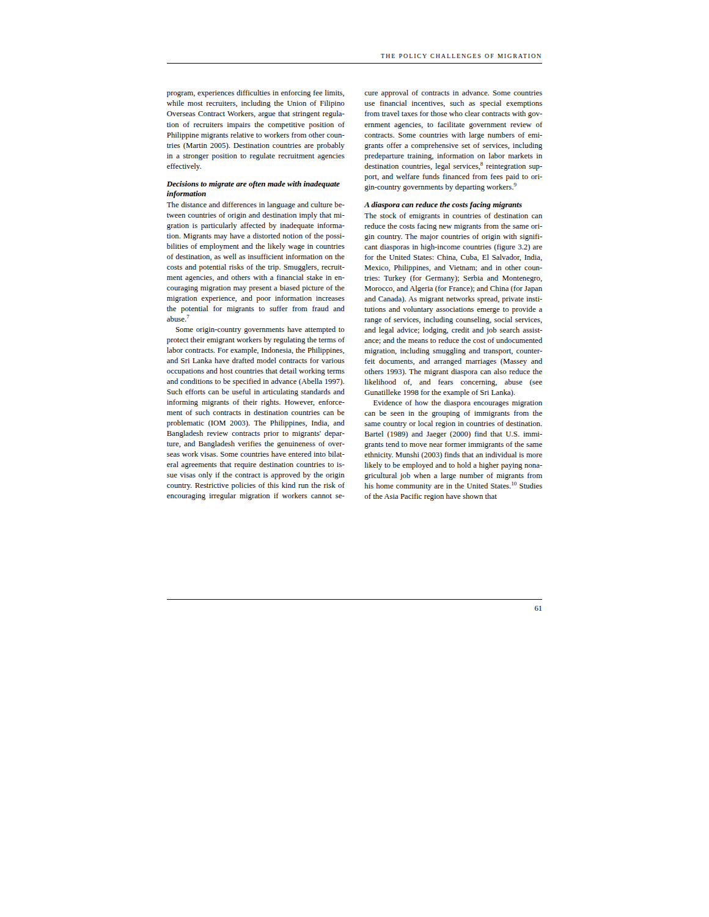The Policy Challenges of Migration
program, experiences difficulties in enforcing fee limits, while most recruiters, including the Union of Filipino Overseas Contract Workers, argue that stringent regulation of recruiters impairs the competitive position of Philippine migrants relative to workers from other countries (Martin 2005). Destination countries are probably in a stronger position to regulate recruitment agencies effectively.
Decisions to migrate are often made with inadequate information
The distance and differences in language and culture between countries of origin and destination imply that migration is particularly affected by inadequate information. Migrants may have a distorted notion of the possibilities of employment and the likely wage in countries of destination, as well as insufficient information on the costs and potential risks of the trip. Smugglers, recruitment agencies, and others with a financial stake in encouraging migration may present a biased picture of the migration experience, and poor information increases the potential for migrants to suffer from fraud and abuse.7
Some origin-country governments have attempted to protect their emigrant workers by regulating the terms of labor contracts. For example, Indonesia, the Philippines, and Sri Lanka have drafted model contracts for various occupations and host countries that detail working terms and conditions to be specified in advance (Abella 1997). Such efforts can be useful in articulating standards and informing migrants of their rights. However, enforcement of such contracts in destination countries can be problematic (IOM 2003). The Philippines, India, and Bangladesh review contracts prior to migrants' departure, and Bangladesh verifies the genuineness of overseas work visas. Some countries have entered into bilateral agreements that require destination countries to issue visas only if the contract is approved by the origin country. Restrictive policies of this kind run the risk of encouraging irregular migration if workers cannot secure approval of contracts in advance. Some countries use financial incentives, such as special exemptions from travel taxes for those who clear contracts with government agencies, to facilitate government review of contracts. Some countries with large numbers of emigrants offer a comprehensive set of services, including predeparture training, information on labor markets in destination countries, legal services,8 reintegration support, and welfare funds financed from fees paid to origin-country governments by departing workers.9
A diaspora can reduce the costs facing migrants
The stock of emigrants in countries of destination can reduce the costs facing new migrants from the same origin country. The major countries of origin with significant diasporas in high-income countries (figure 3.2) are for the United States: China, Cuba, El Salvador, India, Mexico, Philippines, and Vietnam; and in other countries: Turkey (for Germany); Serbia and Montenegro, Morocco, and Algeria (for France); and China (for Japan and Canada). As migrant networks spread, private institutions and voluntary associations emerge to provide a range of services, including counseling, social services, and legal advice; lodging, credit and job search assistance; and the means to reduce the cost of undocumented migration, including smuggling and transport, counterfeit documents, and arranged marriages (Massey and others 1993). The migrant diaspora can also reduce the likelihood of, and fears concerning, abuse (see Gunatilleke 1998 for the example of Sri Lanka).
Evidence of how the diaspora encourages migration can be seen in the grouping of immigrants from the same country or local region in countries of destination. Bartel (1989) and Jaeger (2000) find that U.S. immigrants tend to move near former immigrants of the same ethnicity. Munshi (2003) finds that an individual is more likely to be employed and to hold a higher paying nonagricultural job when a large number of migrants from his home community are in the United States.10 Studies of the Asia Pacific region have shown that
61